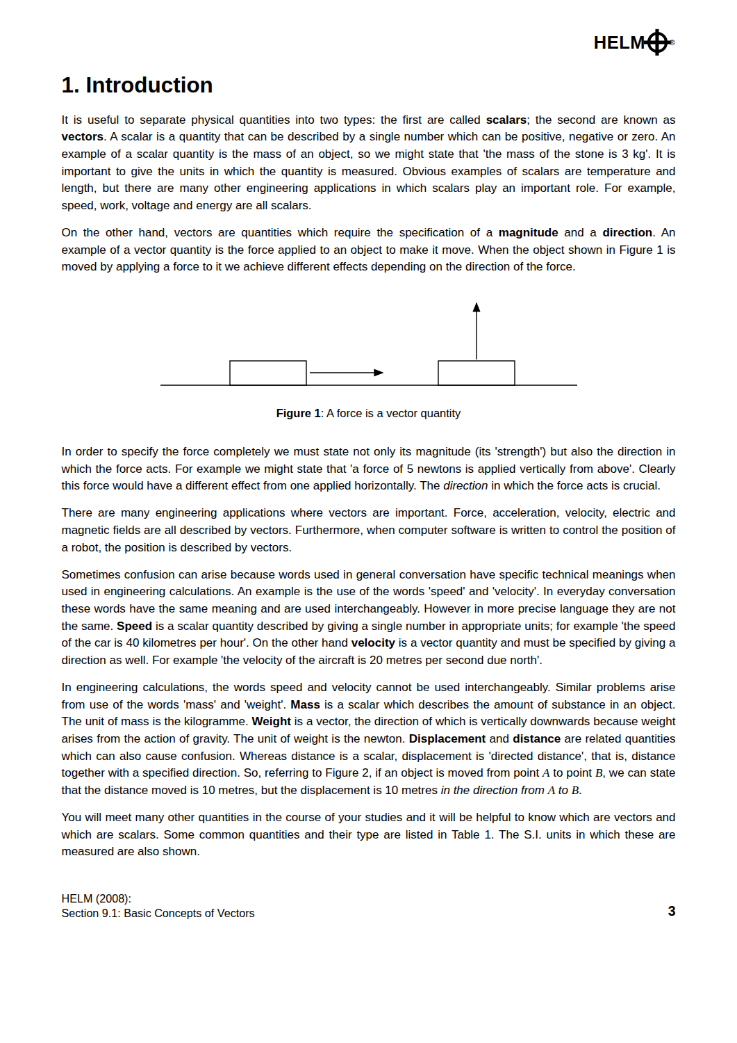HELM®
1. Introduction
It is useful to separate physical quantities into two types: the first are called scalars; the second are known as vectors. A scalar is a quantity that can be described by a single number which can be positive, negative or zero. An example of a scalar quantity is the mass of an object, so we might state that 'the mass of the stone is 3 kg'. It is important to give the units in which the quantity is measured. Obvious examples of scalars are temperature and length, but there are many other engineering applications in which scalars play an important role. For example, speed, work, voltage and energy are all scalars.
On the other hand, vectors are quantities which require the specification of a magnitude and a direction. An example of a vector quantity is the force applied to an object to make it move. When the object shown in Figure 1 is moved by applying a force to it we achieve different effects depending on the direction of the force.
Figure 1: A force is a vector quantity
In order to specify the force completely we must state not only its magnitude (its 'strength') but also the direction in which the force acts. For example we might state that 'a force of 5 newtons is applied vertically from above'. Clearly this force would have a different effect from one applied horizontally. The direction in which the force acts is crucial.
There are many engineering applications where vectors are important. Force, acceleration, velocity, electric and magnetic fields are all described by vectors. Furthermore, when computer software is written to control the position of a robot, the position is described by vectors.
Sometimes confusion can arise because words used in general conversation have specific technical meanings when used in engineering calculations. An example is the use of the words 'speed' and 'velocity'. In everyday conversation these words have the same meaning and are used interchangeably. However in more precise language they are not the same. Speed is a scalar quantity described by giving a single number in appropriate units; for example 'the speed of the car is 40 kilometres per hour'. On the other hand velocity is a vector quantity and must be specified by giving a direction as well. For example 'the velocity of the aircraft is 20 metres per second due north'.
In engineering calculations, the words speed and velocity cannot be used interchangeably. Similar problems arise from use of the words 'mass' and 'weight'. Mass is a scalar which describes the amount of substance in an object. The unit of mass is the kilogramme. Weight is a vector, the direction of which is vertically downwards because weight arises from the action of gravity. The unit of weight is the newton. Displacement and distance are related quantities which can also cause confusion. Whereas distance is a scalar, displacement is 'directed distance', that is, distance together with a specified direction. So, referring to Figure 2, if an object is moved from point A to point B, we can state that the distance moved is 10 metres, but the displacement is 10 metres in the direction from A to B.
You will meet many other quantities in the course of your studies and it will be helpful to know which are vectors and which are scalars. Some common quantities and their type are listed in Table 1. The S.I. units in which these are measured are also shown.
HELM (2008):
Section 9.1: Basic Concepts of Vectors
3